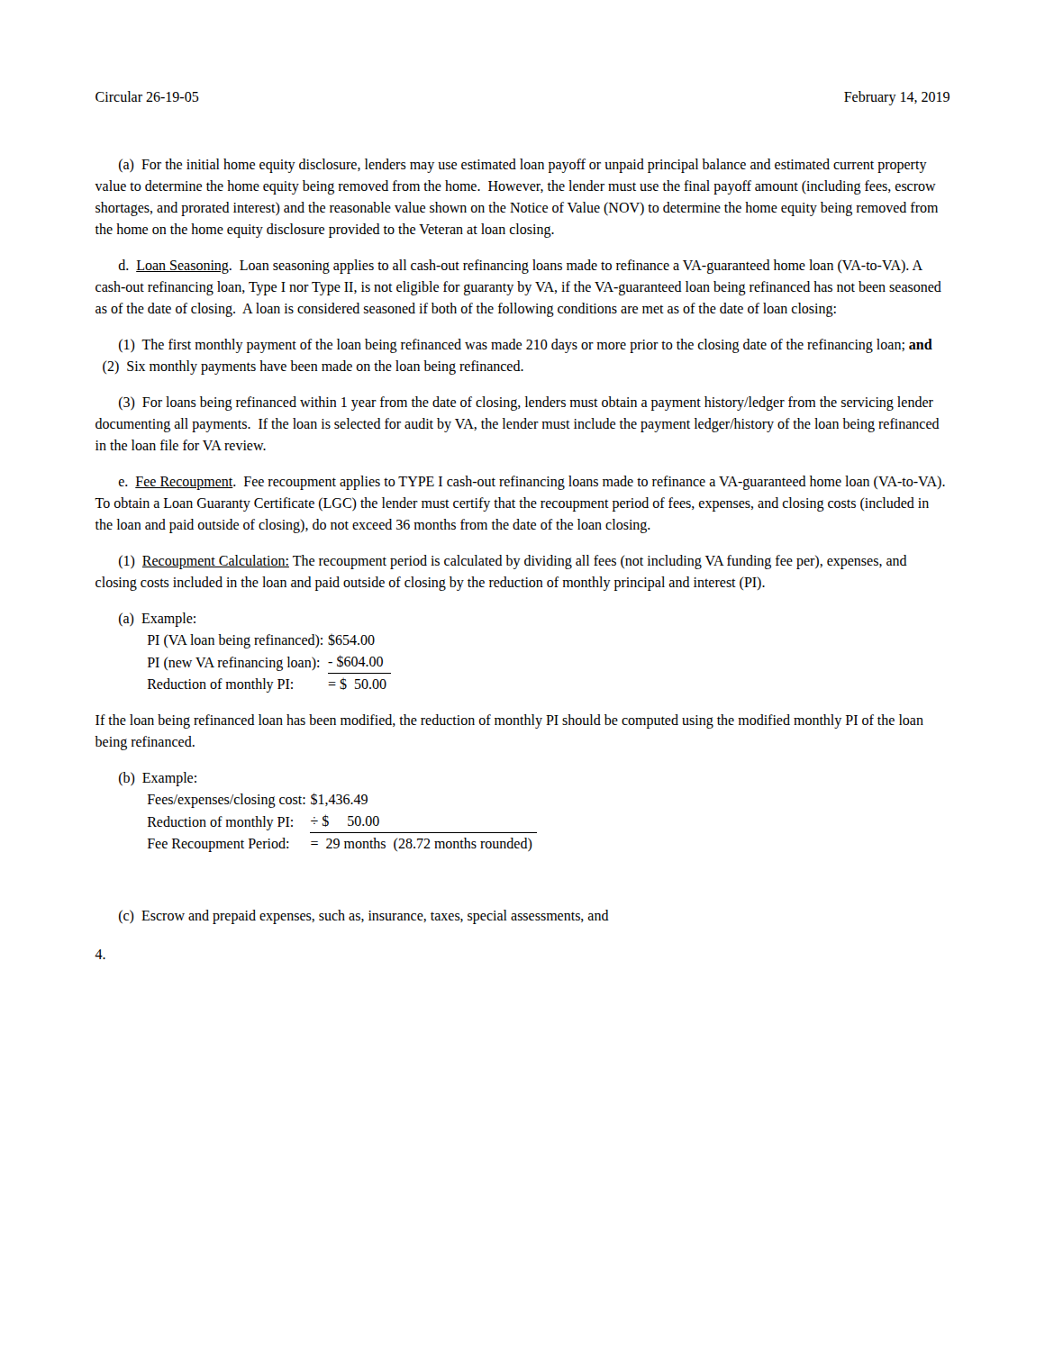Circular 26-19-05 February 14, 2019
(a) For the initial home equity disclosure, lenders may use estimated loan payoff or unpaid principal balance and estimated current property value to determine the home equity being removed from the home. However, the lender must use the final payoff amount (including fees, escrow shortages, and prorated interest) and the reasonable value shown on the Notice of Value (NOV) to determine the home equity being removed from the home on the home equity disclosure provided to the Veteran at loan closing.
d. Loan Seasoning. Loan seasoning applies to all cash-out refinancing loans made to refinance a VA-guaranteed home loan (VA-to-VA). A cash-out refinancing loan, Type I nor Type II, is not eligible for guaranty by VA, if the VA-guaranteed loan being refinanced has not been seasoned as of the date of closing. A loan is considered seasoned if both of the following conditions are met as of the date of loan closing:
(1) The first monthly payment of the loan being refinanced was made 210 days or more prior to the closing date of the refinancing loan; and
(2) Six monthly payments have been made on the loan being refinanced.
(3) For loans being refinanced within 1 year from the date of closing, lenders must obtain a payment history/ledger from the servicing lender documenting all payments. If the loan is selected for audit by VA, the lender must include the payment ledger/history of the loan being refinanced in the loan file for VA review.
e. Fee Recoupment. Fee recoupment applies to TYPE I cash-out refinancing loans made to refinance a VA-guaranteed home loan (VA-to-VA). To obtain a Loan Guaranty Certificate (LGC) the lender must certify that the recoupment period of fees, expenses, and closing costs (included in the loan and paid outside of closing), do not exceed 36 months from the date of the loan closing.
(1) Recoupment Calculation: The recoupment period is calculated by dividing all fees (not including VA funding fee per), expenses, and closing costs included in the loan and paid outside of closing by the reduction of monthly principal and interest (PI).
(a) Example:
| PI (VA loan being refinanced): | $654.00 |
| PI (new VA refinancing loan): | - $604.00 |
| Reduction of monthly PI: | = $ 50.00 |
If the loan being refinanced loan has been modified, the reduction of monthly PI should be computed using the modified monthly PI of the loan being refinanced.
(b) Example:
| Fees/expenses/closing cost: | $1,436.49 |
| Reduction of monthly PI: | ÷ $ 50.00 |
| Fee Recoupment Period: | = 29 months (28.72 months rounded) |
(c) Escrow and prepaid expenses, such as, insurance, taxes, special assessments, and
4.